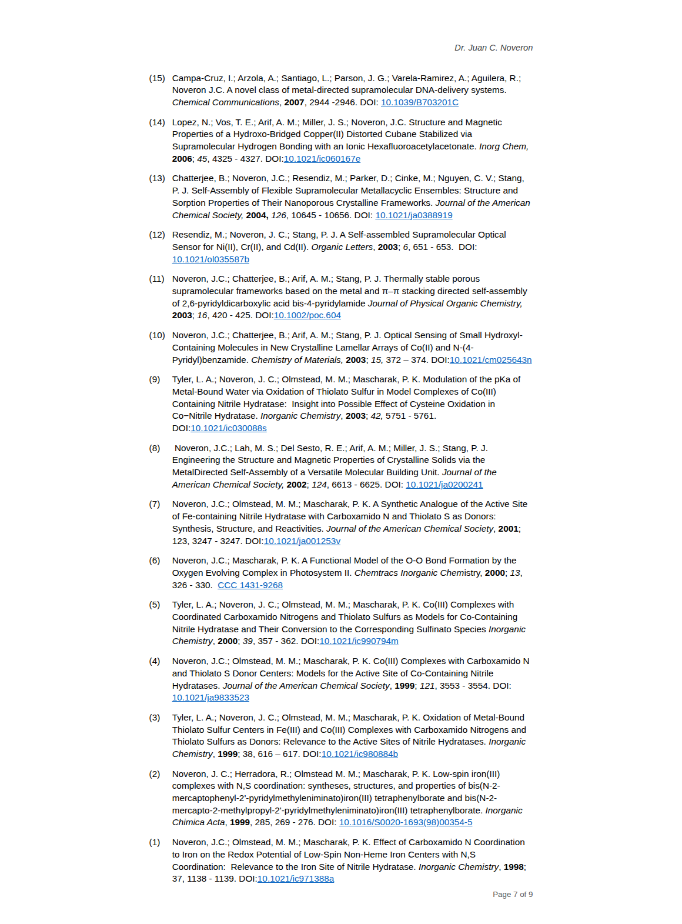Dr. Juan C. Noveron
(15) Campa-Cruz, I.; Arzola, A.; Santiago, L.; Parson, J. G.; Varela-Ramirez, A.; Aguilera, R.; Noveron J.C. A novel class of metal-directed supramolecular DNA-delivery systems. Chemical Communications, 2007, 2944 -2946. DOI: 10.1039/B703201C
(14) Lopez, N.; Vos, T. E.; Arif, A. M.; Miller, J. S.; Noveron, J.C. Structure and Magnetic Properties of a Hydroxo-Bridged Copper(II) Distorted Cubane Stabilized via Supramolecular Hydrogen Bonding with an Ionic Hexafluoroacetylacetonate. Inorg Chem, 2006; 45, 4325 - 4327. DOI:10.1021/ic060167e
(13) Chatterjee, B.; Noveron, J.C.; Resendiz, M.; Parker, D.; Cinke, M.; Nguyen, C. V.; Stang, P. J. Self-Assembly of Flexible Supramolecular Metallacyclic Ensembles: Structure and Sorption Properties of Their Nanoporous Crystalline Frameworks. Journal of the American Chemical Society, 2004, 126, 10645 - 10656. DOI: 10.1021/ja0388919
(12) Resendiz, M.; Noveron, J. C.; Stang, P. J. A Self-assembled Supramolecular Optical Sensor for Ni(II), Cr(II), and Cd(II). Organic Letters, 2003; 6, 651 - 653. DOI: 10.1021/ol035587b
(11) Noveron, J.C.; Chatterjee, B.; Arif, A. M.; Stang, P. J. Thermally stable porous supramolecular frameworks based on the metal and π–π stacking directed self-assembly of 2,6-pyridyldicarboxylic acid bis-4-pyridylamide Journal of Physical Organic Chemistry, 2003; 16, 420 - 425. DOI:10.1002/poc.604
(10) Noveron, J.C.; Chatterjee, B.; Arif, A. M.; Stang, P. J. Optical Sensing of Small Hydroxyl-Containing Molecules in New Crystalline Lamellar Arrays of Co(II) and N-(4-Pyridyl)benzamide. Chemistry of Materials, 2003; 15, 372 – 374. DOI:10.1021/cm025643n
(9) Tyler, L. A.; Noveron, J. C.; Olmstead, M. M.; Mascharak, P. K. Modulation of the pKa of Metal-Bound Water via Oxidation of Thiolato Sulfur in Model Complexes of Co(III) Containing Nitrile Hydratase: Insight into Possible Effect of Cysteine Oxidation in Co−Nitrile Hydratase. Inorganic Chemistry, 2003; 42, 5751 - 5761. DOI:10.1021/ic030088s
(8) Noveron, J.C.; Lah, M. S.; Del Sesto, R. E.; Arif, A. M.; Miller, J. S.; Stang, P. J. Engineering the Structure and Magnetic Properties of Crystalline Solids via the MetalDirected Self-Assembly of a Versatile Molecular Building Unit. Journal of the American Chemical Society, 2002; 124, 6613 - 6625. DOI: 10.1021/ja0200241
(7) Noveron, J.C.; Olmstead, M. M.; Mascharak, P. K. A Synthetic Analogue of the Active Site of Fe-containing Nitrile Hydratase with Carboxamido N and Thiolato S as Donors: Synthesis, Structure, and Reactivities. Journal of the American Chemical Society, 2001; 123, 3247 - 3247. DOI:10.1021/ja001253v
(6) Noveron, J.C.; Mascharak, P. K. A Functional Model of the O-O Bond Formation by the Oxygen Evolving Complex in Photosystem II. Chemtracs Inorganic Chemistry, 2000; 13, 326 - 330. CCC 1431-9268
(5) Tyler, L. A.; Noveron, J. C.; Olmstead, M. M.; Mascharak, P. K. Co(III) Complexes with Coordinated Carboxamido Nitrogens and Thiolato Sulfurs as Models for Co-Containing Nitrile Hydratase and Their Conversion to the Corresponding Sulfinato Species Inorganic Chemistry, 2000; 39, 357 - 362. DOI:10.1021/ic990794m
(4) Noveron, J.C.; Olmstead, M. M.; Mascharak, P. K. Co(III) Complexes with Carboxamido N and Thiolato S Donor Centers: Models for the Active Site of Co-Containing Nitrile Hydratases. Journal of the American Chemical Society, 1999; 121, 3553 - 3554. DOI: 10.1021/ja9833523
(3) Tyler, L. A.; Noveron, J. C.; Olmstead, M. M.; Mascharak, P. K. Oxidation of Metal-Bound Thiolato Sulfur Centers in Fe(III) and Co(III) Complexes with Carboxamido Nitrogens and Thiolato Sulfurs as Donors: Relevance to the Active Sites of Nitrile Hydratases. Inorganic Chemistry, 1999; 38, 616 – 617. DOI:10.1021/ic980884b
(2) Noveron, J. C.; Herradora, R.; Olmstead M. M.; Mascharak, P. K. Low-spin iron(III) complexes with N,S coordination: syntheses, structures, and properties of bis(N-2-mercaptophenyl-2'-pyridylmethyleniminato)iron(III) tetraphenylborate and bis(N-2-mercapto-2-methylpropyl-2'-pyridylmethyleniminato)iron(III) tetraphenylborate. Inorganic Chimica Acta, 1999, 285, 269 - 276. DOI: 10.1016/S0020-1693(98)00354-5
(1) Noveron, J.C.; Olmstead, M. M.; Mascharak, P. K. Effect of Carboxamido N Coordination to Iron on the Redox Potential of Low-Spin Non-Heme Iron Centers with N,S Coordination: Relevance to the Iron Site of Nitrile Hydratase. Inorganic Chemistry, 1998; 37, 1138 - 1139. DOI:10.1021/ic971388a
Page 7 of 9